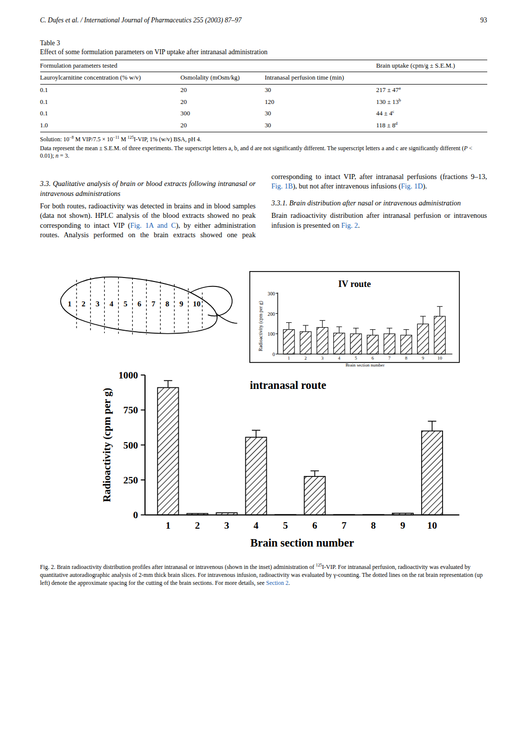C. Dufes et al. / International Journal of Pharmaceutics 255 (2003) 87–97 93
Table 3 Effect of some formulation parameters on VIP uptake after intranasal administration
| Formulation parameters tested | Brain uptake (cpm/g ± S.E.M.) |
| --- | --- |
| Lauroylcarnitine concentration (% w/v) | Osmolality (mOsm/kg) | Intranasal perfusion time (min) | |
| 0.1 | 20 | 30 | 217 ± 47 a |
| 0.1 | 20 | 120 | 130 ± 13 b |
| 0.1 | 300 | 30 | 44 ± 4 c |
| 1.0 | 20 | 30 | 118 ± 8 d |
Solution: 10−8 M VIP/7.5 × 10−11 M 125I-VIP, 1% (w/v) BSA, pH 4.
Data represent the mean ± S.E.M. of three experiments. The superscript letters a, b, and d are not significantly different. The superscript letters a and c are significantly different (P < 0.01); n = 3.
3.3. Qualitative analysis of brain or blood extracts following intranasal or intravenous administrations
For both routes, radioactivity was detected in brains and in blood samples (data not shown). HPLC analysis of the blood extracts showed no peak corresponding to intact VIP (Fig. 1A and C), by either administration routes. Analysis performed on the brain extracts showed one peak corresponding to intact VIP, after intranasal perfusions (fractions 9–13, Fig. 1B), but not after intravenous infusions (Fig. 1D).
3.3.1. Brain distribution after nasal or intravenous administration
Brain radioactivity distribution after intranasal perfusion or intravenous infusion is presented on Fig. 2.
1 2 3 4 5 6 7 8 9 10 IV route 0 100 200 300 Radioactivity (cpm per g) 1 2 3 4 5 6 7 8 9 10 Brain section number 0 250 500 750 1000 Radioactivity (cpm per g) intranasal route 1 2 3 4 5 6 7 8 9 10 Brain section number
Fig. 2. Brain radioactivity distribution profiles after intranasal or intravenous (shown in the inset) administration of 125I-VIP. For intranasal perfusion, radioactivity was evaluated by quantitative autoradiographic analysis of 2-mm thick brain slices. For intravenous infusion, radioactivity was evaluated by γ-counting. The dotted lines on the rat brain representation (up left) denote the approximate spacing for the cutting of the brain sections. For more details, see Section 2.